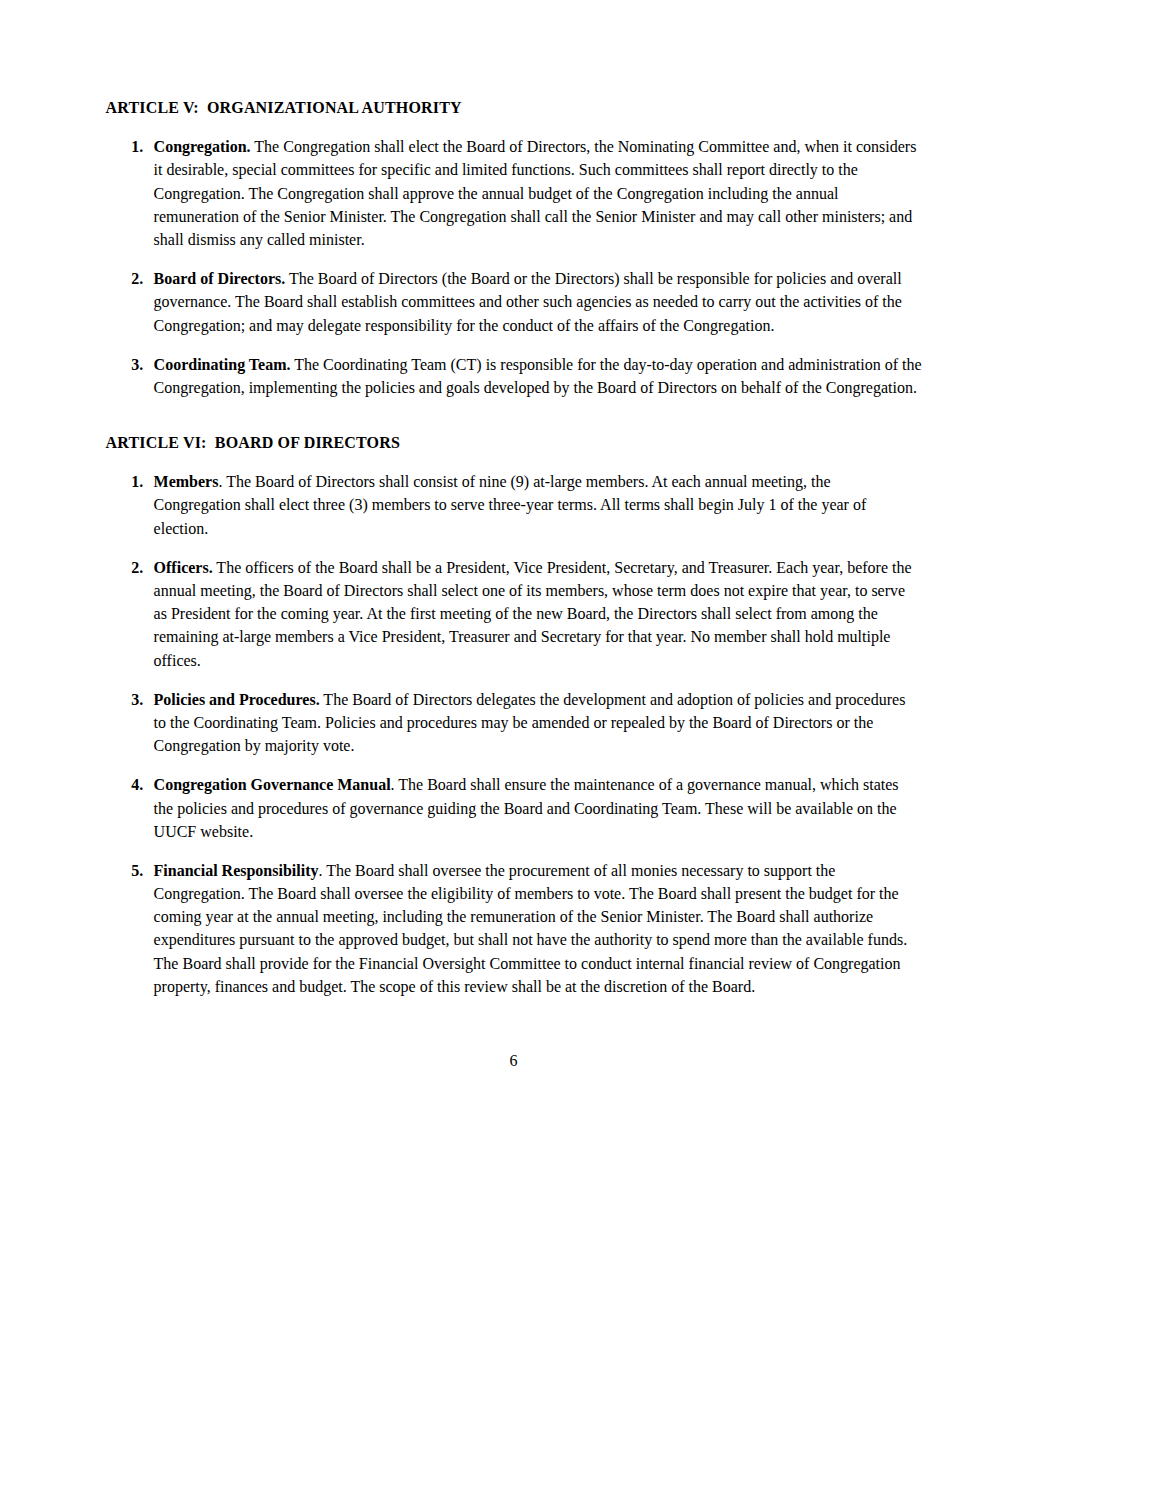ARTICLE V: ORGANIZATIONAL AUTHORITY
Congregation. The Congregation shall elect the Board of Directors, the Nominating Committee and, when it considers it desirable, special committees for specific and limited functions. Such committees shall report directly to the Congregation. The Congregation shall approve the annual budget of the Congregation including the annual remuneration of the Senior Minister. The Congregation shall call the Senior Minister and may call other ministers; and shall dismiss any called minister.
Board of Directors. The Board of Directors (the Board or the Directors) shall be responsible for policies and overall governance. The Board shall establish committees and other such agencies as needed to carry out the activities of the Congregation; and may delegate responsibility for the conduct of the affairs of the Congregation.
Coordinating Team. The Coordinating Team (CT) is responsible for the day-to-day operation and administration of the Congregation, implementing the policies and goals developed by the Board of Directors on behalf of the Congregation.
ARTICLE VI: BOARD OF DIRECTORS
Members. The Board of Directors shall consist of nine (9) at-large members. At each annual meeting, the Congregation shall elect three (3) members to serve three-year terms. All terms shall begin July 1 of the year of election.
Officers. The officers of the Board shall be a President, Vice President, Secretary, and Treasurer. Each year, before the annual meeting, the Board of Directors shall select one of its members, whose term does not expire that year, to serve as President for the coming year. At the first meeting of the new Board, the Directors shall select from among the remaining at-large members a Vice President, Treasurer and Secretary for that year. No member shall hold multiple offices.
Policies and Procedures. The Board of Directors delegates the development and adoption of policies and procedures to the Coordinating Team. Policies and procedures may be amended or repealed by the Board of Directors or the Congregation by majority vote.
Congregation Governance Manual. The Board shall ensure the maintenance of a governance manual, which states the policies and procedures of governance guiding the Board and Coordinating Team. These will be available on the UUCF website.
Financial Responsibility. The Board shall oversee the procurement of all monies necessary to support the Congregation. The Board shall oversee the eligibility of members to vote. The Board shall present the budget for the coming year at the annual meeting, including the remuneration of the Senior Minister. The Board shall authorize expenditures pursuant to the approved budget, but shall not have the authority to spend more than the available funds. The Board shall provide for the Financial Oversight Committee to conduct internal financial review of Congregation property, finances and budget. The scope of this review shall be at the discretion of the Board.
6